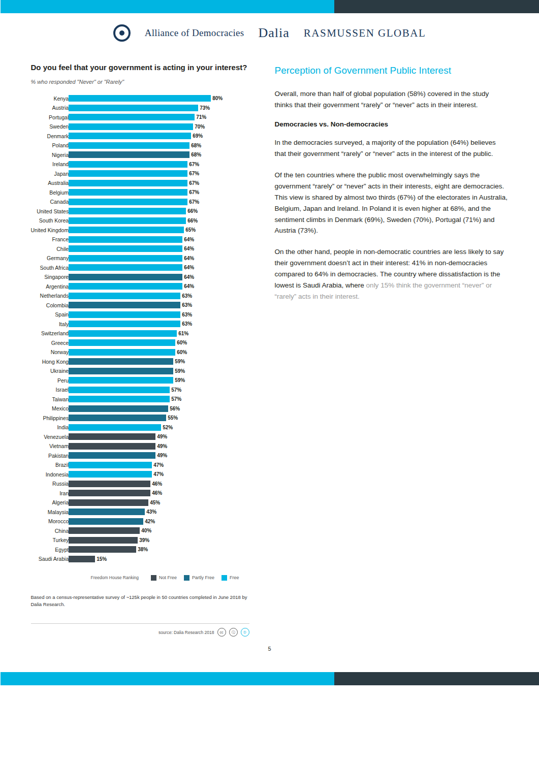Alliance of Democracies
Dalia
RASMUSSEN GLOBAL
Do you feel that your government is acting in your interest?
% who responded "Never" or "Rarely"
| Kenya | 80% |
| Austria | 73% |
| Portugal | 71% |
| Sweden | 70% |
| Denmark | 69% |
| Poland | 68% |
| Nigeria | 68% |
| Ireland | 67% |
| Japan | 67% |
| Australia | 67% |
| Belgium | 67% |
| Canada | 67% |
| United States | 66% |
| South Korea | 66% |
| United Kingdom | 65% |
| France | 64% |
| Chile | 64% |
| Germany | 64% |
| South Africa | 64% |
| Singapore | 64% |
| Argentina | 64% |
| Netherlands | 63% |
| Colombia | 63% |
| Spain | 63% |
| Italy | 63% |
| Switzerland | 61% |
| Greece | 60% |
| Norway | 60% |
| Hong Kong | 59% |
| Ukraine | 59% |
| Peru | 59% |
| Israel | 57% |
| Taiwan | 57% |
| Mexico | 56% |
| Philippines | 55% |
| India | 52% |
| Venezuela | 49% |
| Vietnam | 49% |
| Pakistan | 49% |
| Brazil | 47% |
| Indonesia | 47% |
| Russia | 46% |
| Iran | 46% |
| Algeria | 45% |
| Malaysia | 43% |
| Morocco | 42% |
| China | 40% |
| Turkey | 39% |
| Egypt | 38% |
| Saudi Arabia | 15% |
Freedom House Ranking Not Free Partly Free Free
Based on a census-representative survey of ~125k people in 50 countries completed in June 2018 by Dalia Research.
source: Dalia Research 2018 cc ⓘ D
Perception of Government Public Interest
Overall, more than half of global population (58%) covered in the study thinks that their government “rarely” or “never” acts in their interest.
Democracies vs. Non-democracies
In the democracies surveyed, a majority of the population (64%) believes that their government “rarely” or “never” acts in the interest of the public.
Of the ten countries where the public most overwhelmingly says the government “rarely” or “never” acts in their interests, eight are democracies. This view is shared by almost two thirds (67%) of the electorates in Australia, Belgium, Japan and Ireland. In Poland it is even higher at 68%, and the sentiment climbs in Denmark (69%), Sweden (70%), Portugal (71%) and Austria (73%).
On the other hand, people in non-democratic countries are less likely to say their government doesn’t act in their interest: 41% in non-democracies compared to 64% in democracies. The country where dissatisfaction is the lowest is Saudi Arabia, where only 15% think the government “never” or “rarely” acts in their interest.
5